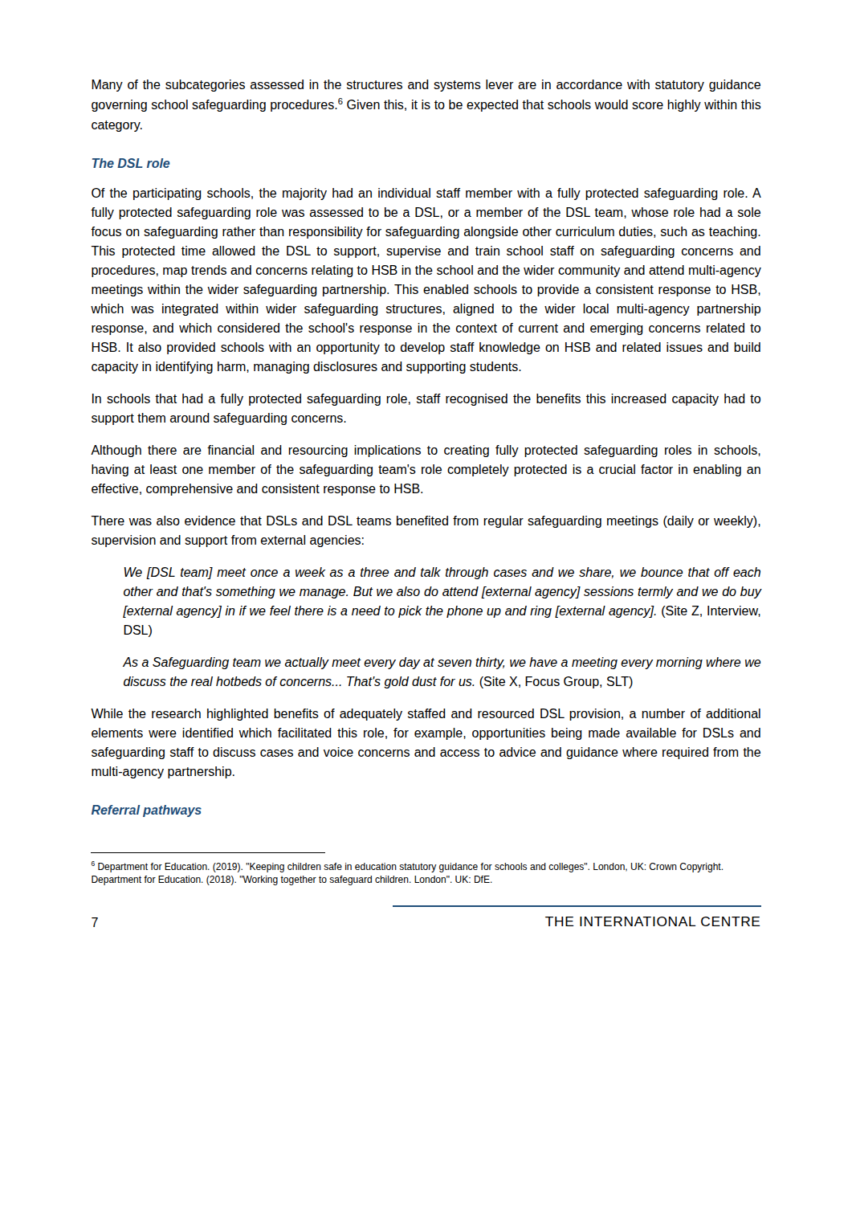Many of the subcategories assessed in the structures and systems lever are in accordance with statutory guidance governing school safeguarding procedures.6 Given this, it is to be expected that schools would score highly within this category.
The DSL role
Of the participating schools, the majority had an individual staff member with a fully protected safeguarding role. A fully protected safeguarding role was assessed to be a DSL, or a member of the DSL team, whose role had a sole focus on safeguarding rather than responsibility for safeguarding alongside other curriculum duties, such as teaching. This protected time allowed the DSL to support, supervise and train school staff on safeguarding concerns and procedures, map trends and concerns relating to HSB in the school and the wider community and attend multi-agency meetings within the wider safeguarding partnership. This enabled schools to provide a consistent response to HSB, which was integrated within wider safeguarding structures, aligned to the wider local multi-agency partnership response, and which considered the school's response in the context of current and emerging concerns related to HSB. It also provided schools with an opportunity to develop staff knowledge on HSB and related issues and build capacity in identifying harm, managing disclosures and supporting students.
In schools that had a fully protected safeguarding role, staff recognised the benefits this increased capacity had to support them around safeguarding concerns.
Although there are financial and resourcing implications to creating fully protected safeguarding roles in schools, having at least one member of the safeguarding team's role completely protected is a crucial factor in enabling an effective, comprehensive and consistent response to HSB.
There was also evidence that DSLs and DSL teams benefited from regular safeguarding meetings (daily or weekly), supervision and support from external agencies:
We [DSL team] meet once a week as a three and talk through cases and we share, we bounce that off each other and that's something we manage. But we also do attend [external agency] sessions termly and we do buy [external agency] in if we feel there is a need to pick the phone up and ring [external agency]. (Site Z, Interview, DSL)
As a Safeguarding team we actually meet every day at seven thirty, we have a meeting every morning where we discuss the real hotbeds of concerns... That's gold dust for us. (Site X, Focus Group, SLT)
While the research highlighted benefits of adequately staffed and resourced DSL provision, a number of additional elements were identified which facilitated this role, for example, opportunities being made available for DSLs and safeguarding staff to discuss cases and voice concerns and access to advice and guidance where required from the multi-agency partnership.
Referral pathways
6 Department for Education. (2019). "Keeping children safe in education statutory guidance for schools and colleges". London, UK: Crown Copyright. Department for Education. (2018). "Working together to safeguard children. London". UK: DfE.
7
THE INTERNATIONAL CENTRE